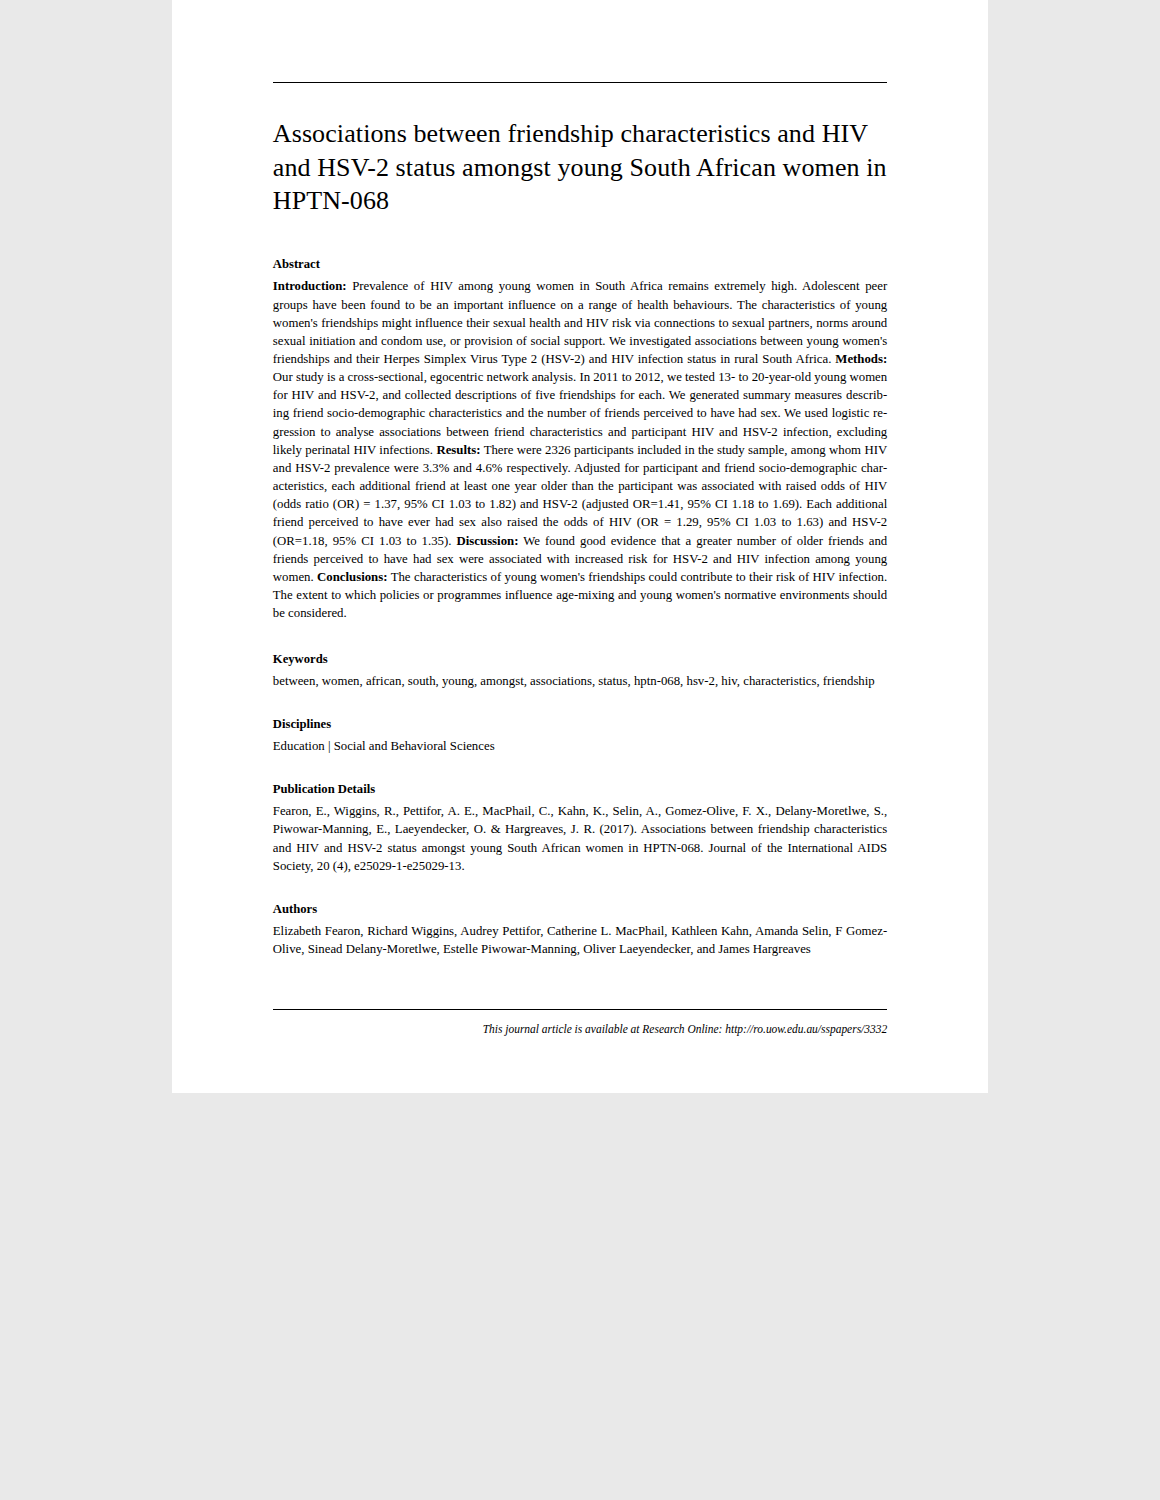Associations between friendship characteristics and HIV and HSV-2 status amongst young South African women in HPTN-068
Abstract
Introduction: Prevalence of HIV among young women in South Africa remains extremely high. Adolescent peer groups have been found to be an important influence on a range of health behaviours. The characteristics of young women's friendships might influence their sexual health and HIV risk via connections to sexual partners, norms around sexual initiation and condom use, or provision of social support. We investigated associations between young women's friendships and their Herpes Simplex Virus Type 2 (HSV-2) and HIV infection status in rural South Africa. Methods: Our study is a cross-sectional, egocentric network analysis. In 2011 to 2012, we tested 13- to 20-year-old young women for HIV and HSV-2, and collected descriptions of five friendships for each. We generated summary measures describing friend socio-demographic characteristics and the number of friends perceived to have had sex. We used logistic regression to analyse associations between friend characteristics and participant HIV and HSV-2 infection, excluding likely perinatal HIV infections. Results: There were 2326 participants included in the study sample, among whom HIV and HSV-2 prevalence were 3.3% and 4.6% respectively. Adjusted for participant and friend socio-demographic characteristics, each additional friend at least one year older than the participant was associated with raised odds of HIV (odds ratio (OR) = 1.37, 95% CI 1.03 to 1.82) and HSV-2 (adjusted OR=1.41, 95% CI 1.18 to 1.69). Each additional friend perceived to have ever had sex also raised the odds of HIV (OR = 1.29, 95% CI 1.03 to 1.63) and HSV-2 (OR=1.18, 95% CI 1.03 to 1.35). Discussion: We found good evidence that a greater number of older friends and friends perceived to have had sex were associated with increased risk for HSV-2 and HIV infection among young women. Conclusions: The characteristics of young women's friendships could contribute to their risk of HIV infection. The extent to which policies or programmes influence age-mixing and young women's normative environments should be considered.
Keywords
between, women, african, south, young, amongst, associations, status, hptn-068, hsv-2, hiv, characteristics, friendship
Disciplines
Education | Social and Behavioral Sciences
Publication Details
Fearon, E., Wiggins, R., Pettifor, A. E., MacPhail, C., Kahn, K., Selin, A., Gomez-Olive, F. X., Delany-Moretlwe, S., Piwowar-Manning, E., Laeyendecker, O. & Hargreaves, J. R. (2017). Associations between friendship characteristics and HIV and HSV-2 status amongst young South African women in HPTN-068. Journal of the International AIDS Society, 20 (4), e25029-1-e25029-13.
Authors
Elizabeth Fearon, Richard Wiggins, Audrey Pettifor, Catherine L. MacPhail, Kathleen Kahn, Amanda Selin, F Gomez-Olive, Sinead Delany-Moretlwe, Estelle Piwowar-Manning, Oliver Laeyendecker, and James Hargreaves
This journal article is available at Research Online: http://ro.uow.edu.au/sspapers/3332